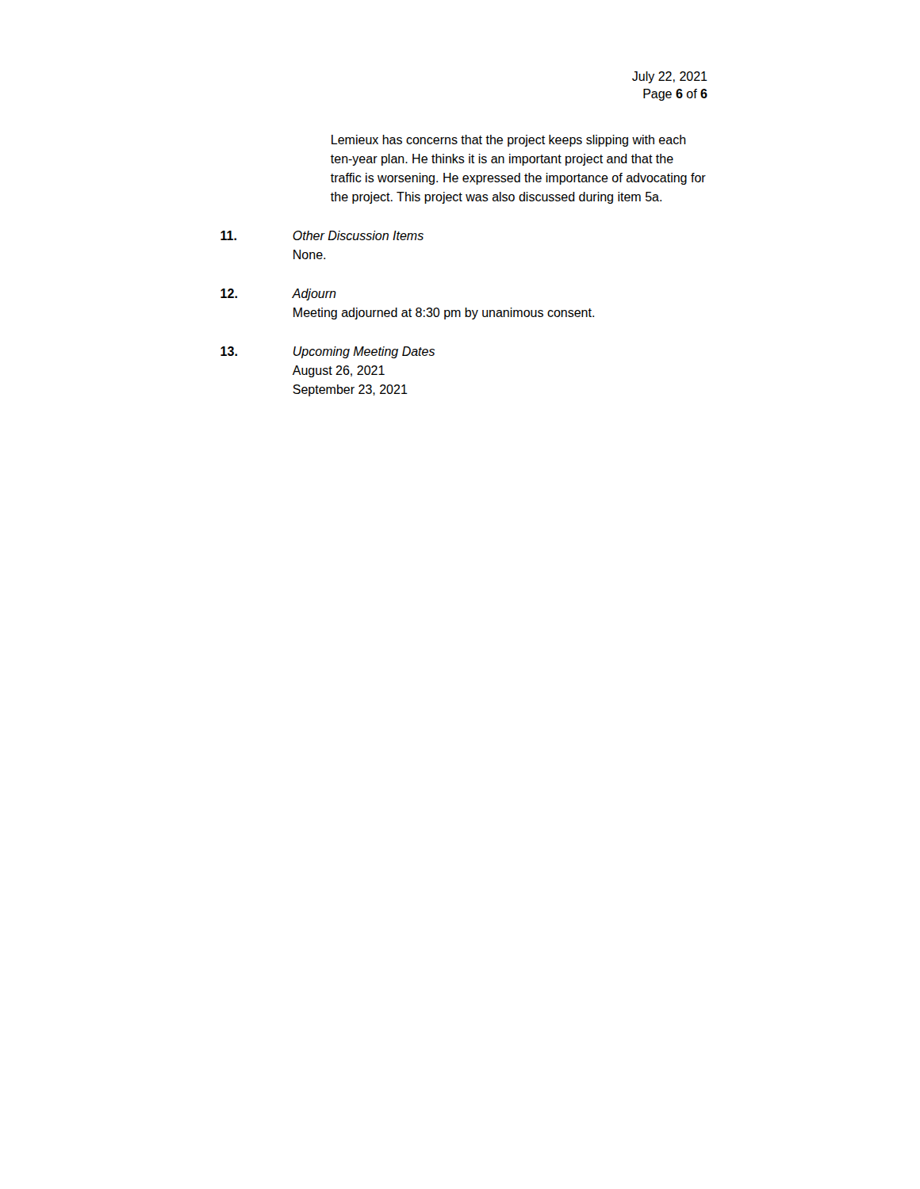July 22, 2021 Page 6 of 6
Lemieux has concerns that the project keeps slipping with each ten-year plan. He thinks it is an important project and that the traffic is worsening. He expressed the importance of advocating for the project. This project was also discussed during item 5a.
11.
Other Discussion Items
None.
12.
Adjourn
Meeting adjourned at 8:30 pm by unanimous consent.
13.
Upcoming Meeting Dates
August 26, 2021
September 23, 2021